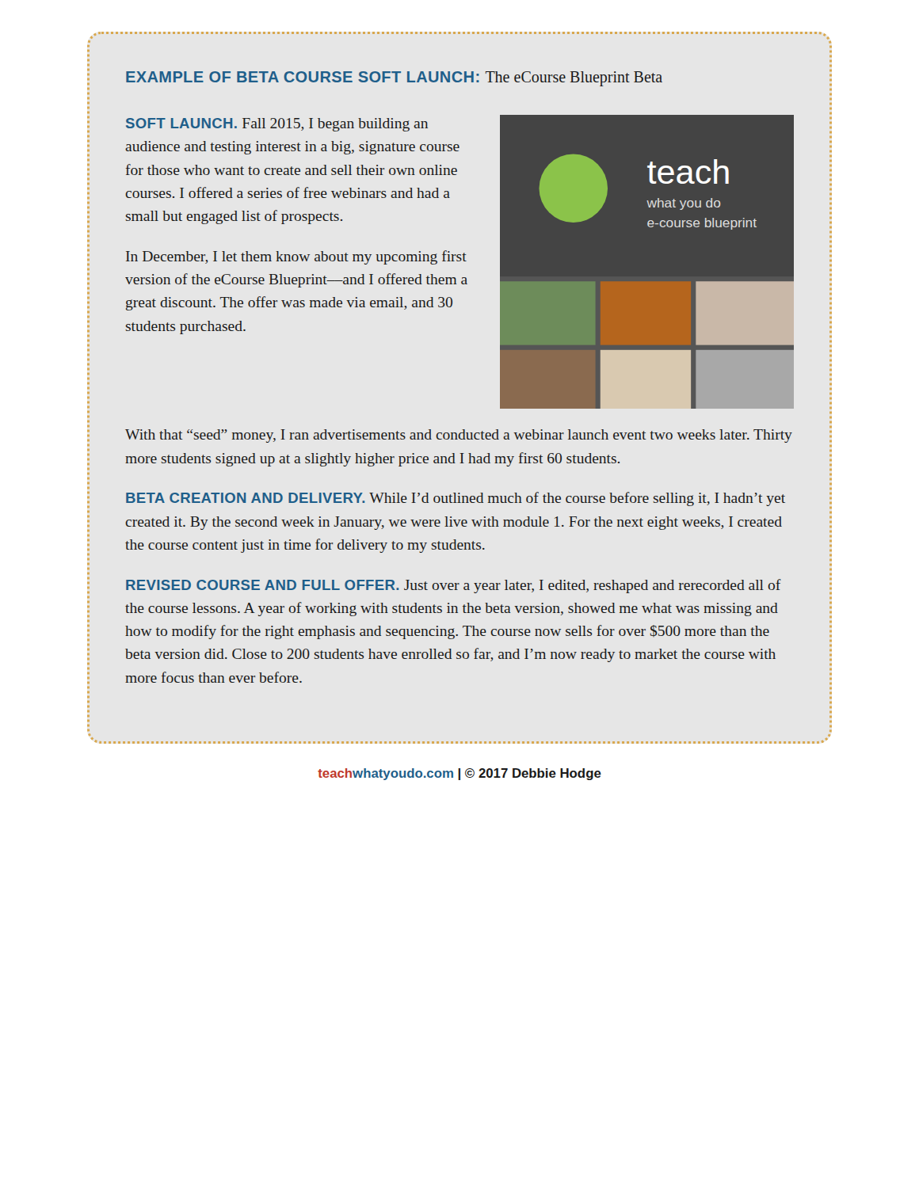EXAMPLE OF BETA COURSE SOFT LAUNCH: The eCourse Blueprint Beta
SOFT LAUNCH. Fall 2015, I began building an audience and testing interest in a big, signature course for those who want to create and sell their own online courses. I offered a series of free webinars and had a small but engaged list of prospects.
In December, I let them know about my upcoming first version of the eCourse Blueprint––and I offered them a great discount. The offer was made via email, and 30 students purchased.
With that “seed” money, I ran advertisements and conducted a webinar launch event two weeks later. Thirty more students signed up at a slightly higher price and I had my first 60 students.
BETA CREATION AND DELIVERY. While I’d outlined much of the course before selling it, I hadn’t yet created it. By the second week in January, we were live with module 1. For the next eight weeks, I created the course content just in time for delivery to my students.
REVISED COURSE AND FULL OFFER. Just over a year later, I edited, reshaped and rerecorded all of the course lessons. A year of working with students in the beta version, showed me what was missing and how to modify for the right emphasis and sequencing. The course now sells for over $500 more than the beta version did. Close to 200 students have enrolled so far, and I’m now ready to market the course with more focus than ever before.
teach whatyoudo.com | © 2017 Debbie Hodge